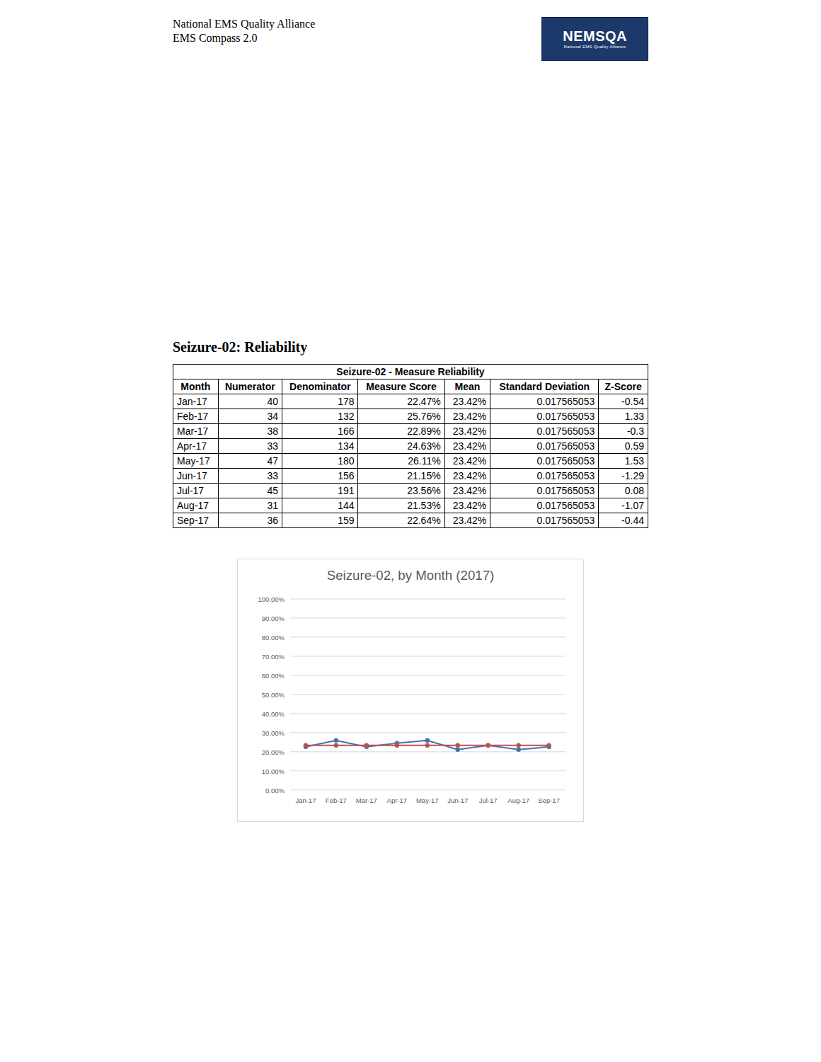National EMS Quality Alliance
EMS Compass 2.0
NEMSQA
National EMS Quality Alliance
Seizure-02: Reliability
Seizure-02 - Measure Reliability
| Month | Numerator | Denominator | Measure Score | Mean | Standard Deviation | Z-Score |
| --- | --- | --- | --- | --- | --- | --- |
| Jan-17 | 40 | 178 | 22.47% | 23.42% | 0.017565053 | -0.54 |
| Feb-17 | 34 | 132 | 25.76% | 23.42% | 0.017565053 | 1.33 |
| Mar-17 | 38 | 166 | 22.89% | 23.42% | 0.017565053 | -0.3 |
| Apr-17 | 33 | 134 | 24.63% | 23.42% | 0.017565053 | 0.59 |
| May-17 | 47 | 180 | 26.11% | 23.42% | 0.017565053 | 1.53 |
| Jun-17 | 33 | 156 | 21.15% | 23.42% | 0.017565053 | -1.29 |
| Jul-17 | 45 | 191 | 23.56% | 23.42% | 0.017565053 | 0.08 |
| Aug-17 | 31 | 144 | 21.53% | 23.42% | 0.017565053 | -1.07 |
| Sep-17 | 36 | 159 | 22.64% | 23.42% | 0.017565053 | -0.44 |
Seizure-02, by Month (2017)
100.00% 90.00% 80.00% 70.00% 60.00% 50.00% 40.00% 30.00% 20.00% 10.00% 0.00% Jan-17 Feb-17 Mar-17 Apr-17 May-17 Jun-17 Jul-17 Aug-17 Sep-17